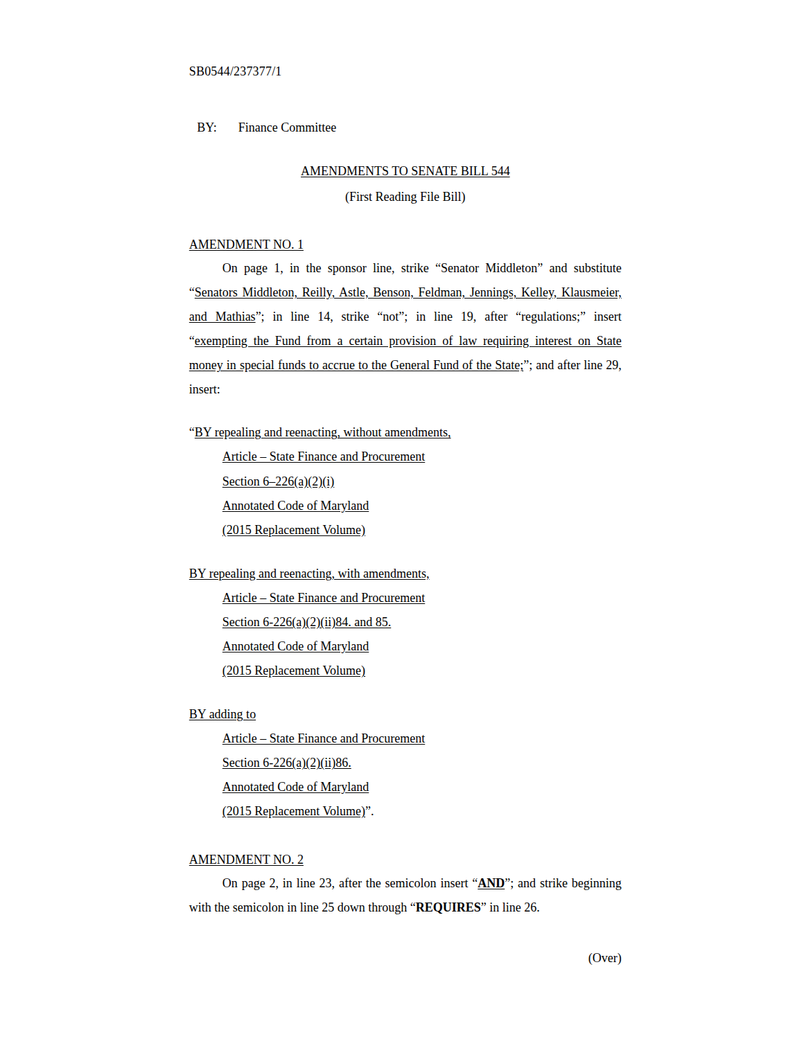SB0544/237377/1
BY: Finance Committee
AMENDMENTS TO SENATE BILL 544 (First Reading File Bill)
AMENDMENT NO. 1
On page 1, in the sponsor line, strike “Senator Middleton” and substitute “Senators Middleton, Reilly, Astle, Benson, Feldman, Jennings, Kelley, Klausmeier, and Mathias”; in line 14, strike “not”; in line 19, after “regulations;” insert “exempting the Fund from a certain provision of law requiring interest on State money in special funds to accrue to the General Fund of the State;”; and after line 29, insert:
“BY repealing and reenacting, without amendments, Article – State Finance and Procurement Section 6–226(a)(2)(i) Annotated Code of Maryland (2015 Replacement Volume)
BY repealing and reenacting, with amendments, Article – State Finance and Procurement Section 6-226(a)(2)(ii)84. and 85. Annotated Code of Maryland (2015 Replacement Volume)
BY adding to Article – State Finance and Procurement Section 6-226(a)(2)(ii)86. Annotated Code of Maryland (2015 Replacement Volume)”.
AMENDMENT NO. 2
On page 2, in line 23, after the semicolon insert “AND”; and strike beginning with the semicolon in line 25 down through “REQUIRES” in line 26.
(Over)